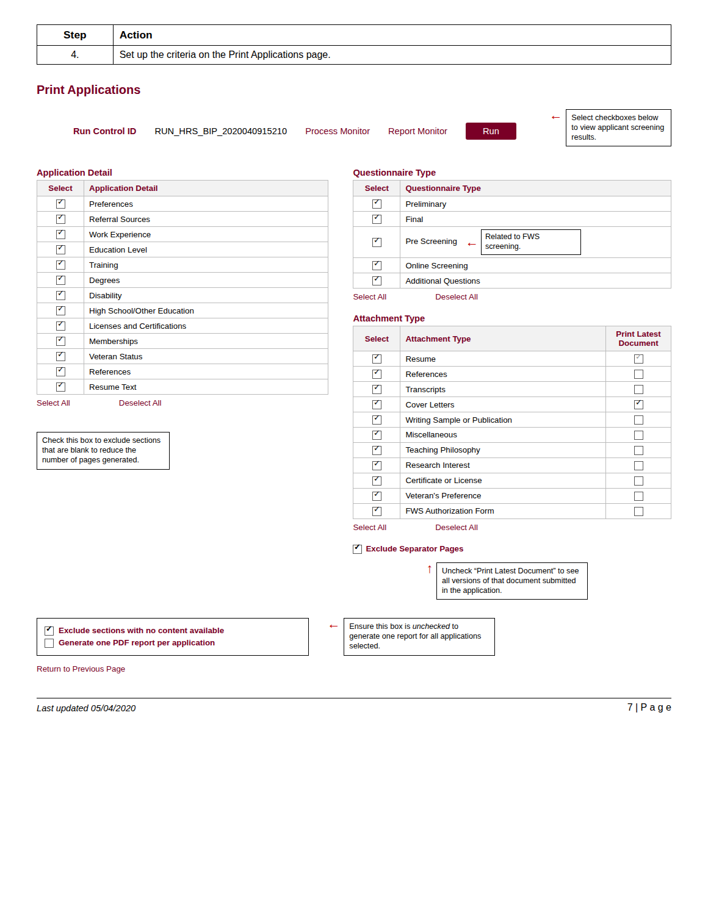| Step | Action |
| --- | --- |
| 4. | Set up the criteria on the Print Applications page. |
Print Applications
Run Control ID RUN_HRS_BIP_2020040915210 Process Monitor Report Monitor Run
←
Select checkboxes below to view applicant screening results.
Application Detail
| Select | Application Detail |
| --- | --- |
| | Preferences |
| | Referral Sources |
| | Work Experience |
| | Education Level |
| | Training |
| | Degrees |
| | Disability |
| | High School/Other Education |
| | Licenses and Certifications |
| | Memberships |
| | Veteran Status |
| | References |
| | Resume Text |
Select All Deselect All
Check this box to exclude sections that are blank to reduce the number of pages generated.
Questionnaire Type
| Select | Questionnaire Type |
| --- | --- |
| | Preliminary |
| | Final |
| | Pre Screening ← Related to FWS screening. |
| | Online Screening |
| | Additional Questions |
Select All Deselect All
Attachment Type
| Select | Attachment Type | Print Latest Document |
| --- | --- | --- |
| | Resume | |
| | References | |
| | Transcripts | |
| | Cover Letters | |
| | Writing Sample or Publication | |
| | Miscellaneous | |
| | Teaching Philosophy | |
| | Research Interest | |
| | Certificate or License | |
| | Veteran's Preference | |
| | FWS Authorization Form | |
Select All Deselect All
Exclude Separator Pages
↑
Uncheck “Print Latest Document” to see all versions of that document submitted in the application.
Exclude sections with no content available
Generate one PDF report per application
Return to Previous Page
←
Ensure this box is unchecked to generate one report for all applications selected.
Last updated 05/04/2020
7 | P a g e